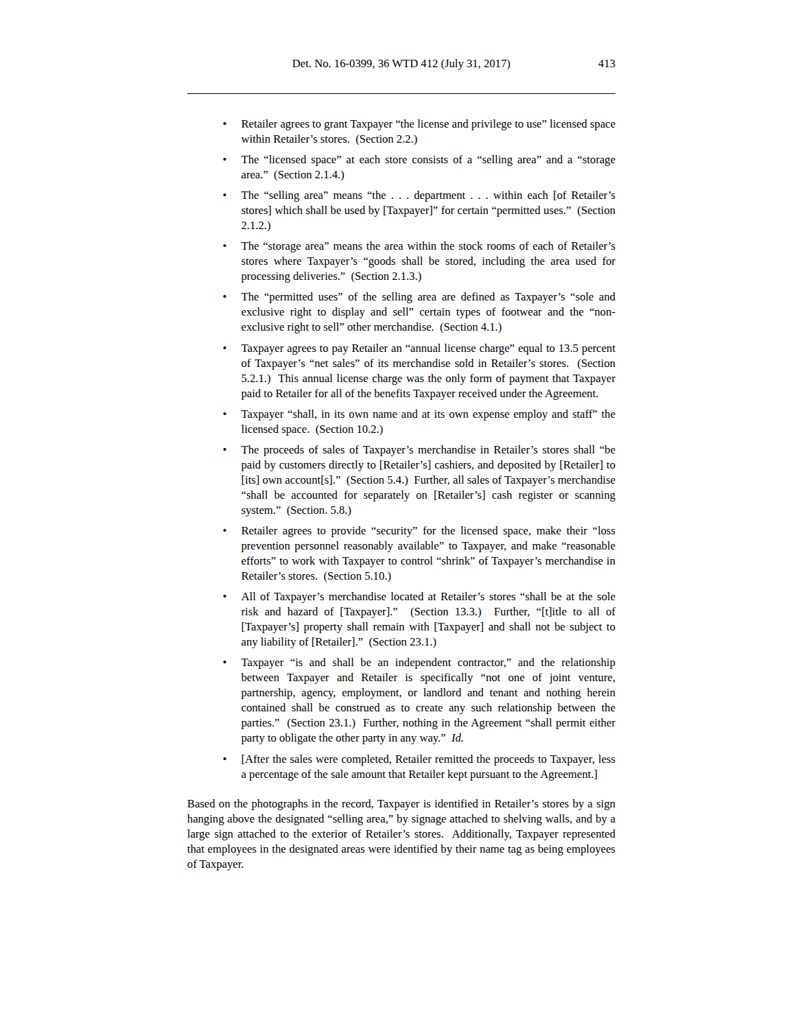Det. No. 16-0399, 36 WTD 412 (July 31, 2017) 413
Retailer agrees to grant Taxpayer “the license and privilege to use” licensed space within Retailer’s stores. (Section 2.2.)
The “licensed space” at each store consists of a “selling area” and a “storage area.” (Section 2.1.4.)
The “selling area” means “the . . . department . . . within each [of Retailer’s stores] which shall be used by [Taxpayer]” for certain “permitted uses.” (Section 2.1.2.)
The “storage area” means the area within the stock rooms of each of Retailer’s stores where Taxpayer’s “goods shall be stored, including the area used for processing deliveries.” (Section 2.1.3.)
The “permitted uses” of the selling area are defined as Taxpayer’s “sole and exclusive right to display and sell” certain types of footwear and the “non-exclusive right to sell” other merchandise. (Section 4.1.)
Taxpayer agrees to pay Retailer an “annual license charge” equal to 13.5 percent of Taxpayer’s “net sales” of its merchandise sold in Retailer’s stores. (Section 5.2.1.) This annual license charge was the only form of payment that Taxpayer paid to Retailer for all of the benefits Taxpayer received under the Agreement.
Taxpayer “shall, in its own name and at its own expense employ and staff” the licensed space. (Section 10.2.)
The proceeds of sales of Taxpayer’s merchandise in Retailer’s stores shall “be paid by customers directly to [Retailer’s] cashiers, and deposited by [Retailer] to [its] own account[s].” (Section 5.4.) Further, all sales of Taxpayer’s merchandise “shall be accounted for separately on [Retailer’s] cash register or scanning system.” (Section. 5.8.)
Retailer agrees to provide “security” for the licensed space, make their “loss prevention personnel reasonably available” to Taxpayer, and make “reasonable efforts” to work with Taxpayer to control “shrink” of Taxpayer’s merchandise in Retailer’s stores. (Section 5.10.)
All of Taxpayer’s merchandise located at Retailer’s stores “shall be at the sole risk and hazard of [Taxpayer].” (Section 13.3.) Further, “[t]itle to all of [Taxpayer’s] property shall remain with [Taxpayer] and shall not be subject to any liability of [Retailer].” (Section 23.1.)
Taxpayer “is and shall be an independent contractor,” and the relationship between Taxpayer and Retailer is specifically “not one of joint venture, partnership, agency, employment, or landlord and tenant and nothing herein contained shall be construed as to create any such relationship between the parties.” (Section 23.1.) Further, nothing in the Agreement “shall permit either party to obligate the other party in any way.” Id.
[After the sales were completed, Retailer remitted the proceeds to Taxpayer, less a percentage of the sale amount that Retailer kept pursuant to the Agreement.]
Based on the photographs in the record, Taxpayer is identified in Retailer’s stores by a sign hanging above the designated “selling area,” by signage attached to shelving walls, and by a large sign attached to the exterior of Retailer’s stores. Additionally, Taxpayer represented that employees in the designated areas were identified by their name tag as being employees of Taxpayer.